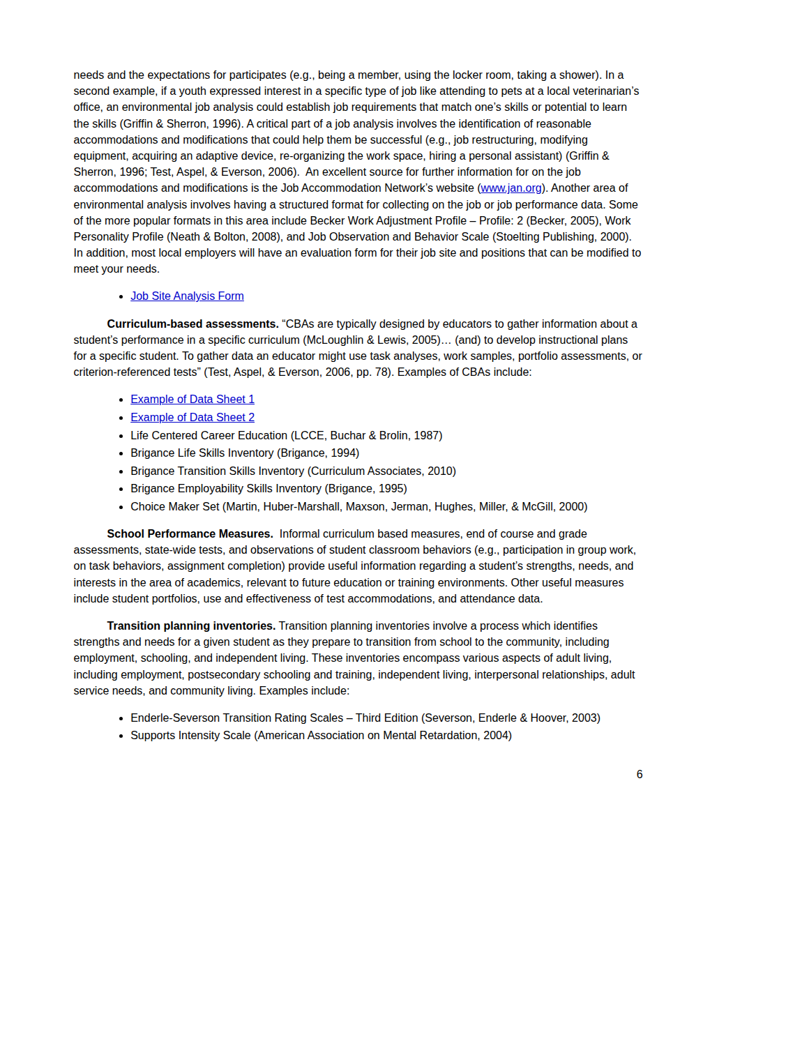needs and the expectations for participates (e.g., being a member, using the locker room, taking a shower). In a second example, if a youth expressed interest in a specific type of job like attending to pets at a local veterinarian’s office, an environmental job analysis could establish job requirements that match one’s skills or potential to learn the skills (Griffin & Sherron, 1996). A critical part of a job analysis involves the identification of reasonable accommodations and modifications that could help them be successful (e.g., job restructuring, modifying equipment, acquiring an adaptive device, re-organizing the work space, hiring a personal assistant) (Griffin & Sherron, 1996; Test, Aspel, & Everson, 2006). An excellent source for further information for on the job accommodations and modifications is the Job Accommodation Network’s website (www.jan.org). Another area of environmental analysis involves having a structured format for collecting on the job or job performance data. Some of the more popular formats in this area include Becker Work Adjustment Profile – Profile: 2 (Becker, 2005), Work Personality Profile (Neath & Bolton, 2008), and Job Observation and Behavior Scale (Stoelting Publishing, 2000). In addition, most local employers will have an evaluation form for their job site and positions that can be modified to meet your needs.
Job Site Analysis Form
Curriculum-based assessments. “CBAs are typically designed by educators to gather information about a student’s performance in a specific curriculum (McLoughlin & Lewis, 2005)… (and) to develop instructional plans for a specific student. To gather data an educator might use task analyses, work samples, portfolio assessments, or criterion-referenced tests” (Test, Aspel, & Everson, 2006, pp. 78). Examples of CBAs include:
Example of Data Sheet 1
Example of Data Sheet 2
Life Centered Career Education (LCCE, Buchar & Brolin, 1987)
Brigance Life Skills Inventory (Brigance, 1994)
Brigance Transition Skills Inventory (Curriculum Associates, 2010)
Brigance Employability Skills Inventory (Brigance, 1995)
Choice Maker Set (Martin, Huber-Marshall, Maxson, Jerman, Hughes, Miller, & McGill, 2000)
School Performance Measures. Informal curriculum based measures, end of course and grade assessments, state-wide tests, and observations of student classroom behaviors (e.g., participation in group work, on task behaviors, assignment completion) provide useful information regarding a student’s strengths, needs, and interests in the area of academics, relevant to future education or training environments. Other useful measures include student portfolios, use and effectiveness of test accommodations, and attendance data.
Transition planning inventories. Transition planning inventories involve a process which identifies strengths and needs for a given student as they prepare to transition from school to the community, including employment, schooling, and independent living. These inventories encompass various aspects of adult living, including employment, postsecondary schooling and training, independent living, interpersonal relationships, adult service needs, and community living. Examples include:
Enderle-Severson Transition Rating Scales – Third Edition (Severson, Enderle & Hoover, 2003)
Supports Intensity Scale (American Association on Mental Retardation, 2004)
6